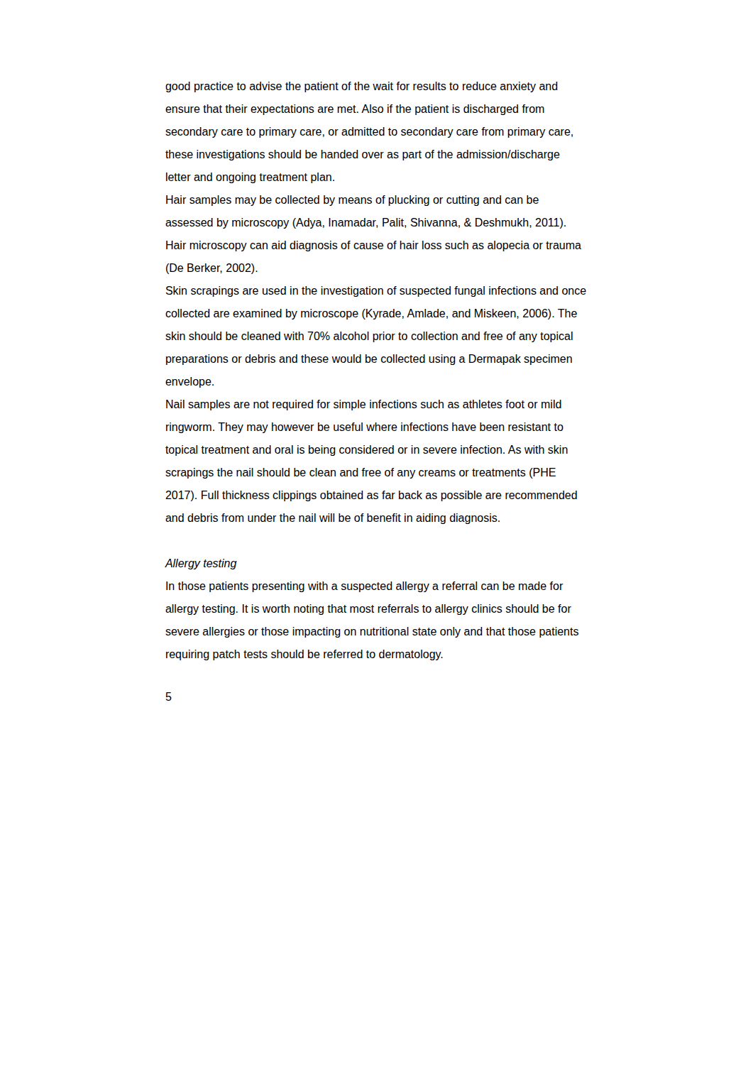good practice to advise the patient of the wait for results to reduce anxiety and ensure that their expectations are met. Also if the patient is discharged from secondary care to primary care, or admitted to secondary care from primary care, these investigations should be handed over as part of the admission/discharge letter and ongoing treatment plan.
Hair samples may be collected by means of plucking or cutting and can be assessed by microscopy (Adya, Inamadar, Palit, Shivanna, & Deshmukh, 2011). Hair microscopy can aid diagnosis of cause of hair loss such as alopecia or trauma (De Berker, 2002).
Skin scrapings are used in the investigation of suspected fungal infections and once collected are examined by microscope (Kyrade, Amlade, and Miskeen, 2006). The skin should be cleaned with 70% alcohol prior to collection and free of any topical preparations or debris and these would be collected using a Dermapak specimen envelope.
Nail samples are not required for simple infections such as athletes foot or mild ringworm. They may however be useful where infections have been resistant to topical treatment and oral is being considered or in severe infection. As with skin scrapings the nail should be clean and free of any creams or treatments (PHE 2017). Full thickness clippings obtained as far back as possible are recommended and debris from under the nail will be of benefit in aiding diagnosis.
Allergy testing
In those patients presenting with a suspected allergy a referral can be made for allergy testing. It is worth noting that most referrals to allergy clinics should be for severe allergies or those impacting on nutritional state only and that those patients requiring patch tests should be referred to dermatology.
5